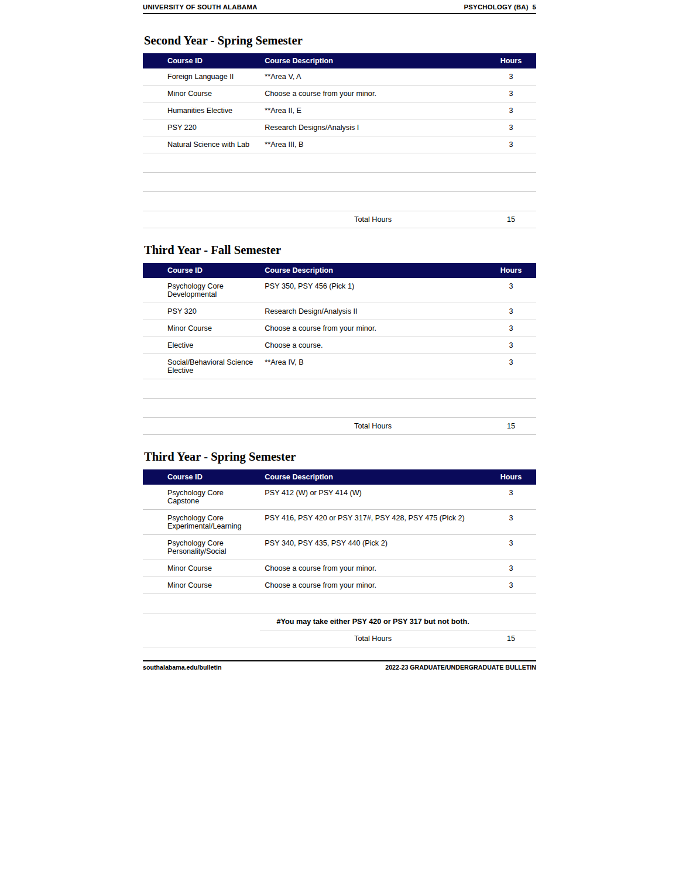UNIVERSITY OF SOUTH ALABAMA PSYCHOLOGY (BA) 5
Second Year - Spring Semester
| Course ID | Course Description | Hours |
| --- | --- | --- |
| Foreign Language II | **Area V, A | 3 |
| Minor Course | Choose a course from your minor. | 3 |
| Humanities Elective | **Area II, E | 3 |
| PSY 220 | Research Designs/Analysis I | 3 |
| Natural Science with Lab | **Area III, B | 3 |
| | Total Hours | 15 |
Third Year - Fall Semester
| Course ID | Course Description | Hours |
| --- | --- | --- |
| Psychology Core Developmental | PSY 350, PSY 456 (Pick 1) | 3 |
| PSY 320 | Research Design/Analysis II | 3 |
| Minor Course | Choose a course from your minor. | 3 |
| Elective | Choose a course. | 3 |
| Social/Behavioral Science Elective | **Area IV, B | 3 |
| | Total Hours | 15 |
Third Year - Spring Semester
| Course ID | Course Description | Hours |
| --- | --- | --- |
| Psychology Core Capstone | PSY 412 (W) or PSY 414 (W) | 3 |
| Psychology Core Experimental/Learning | PSY 416, PSY 420 or PSY 317#, PSY 428, PSY 475 (Pick 2) | 3 |
| Psychology Core Personality/Social | PSY 340, PSY 435, PSY 440 (Pick 2) | 3 |
| Minor Course | Choose a course from your minor. | 3 |
| Minor Course | Choose a course from your minor. | 3 |
| | #You may take either PSY 420 or PSY 317 but not both. | |
| | Total Hours | 15 |
southalabama.edu/bulletin 2022-23 GRADUATE/UNDERGRADUATE BULLETIN